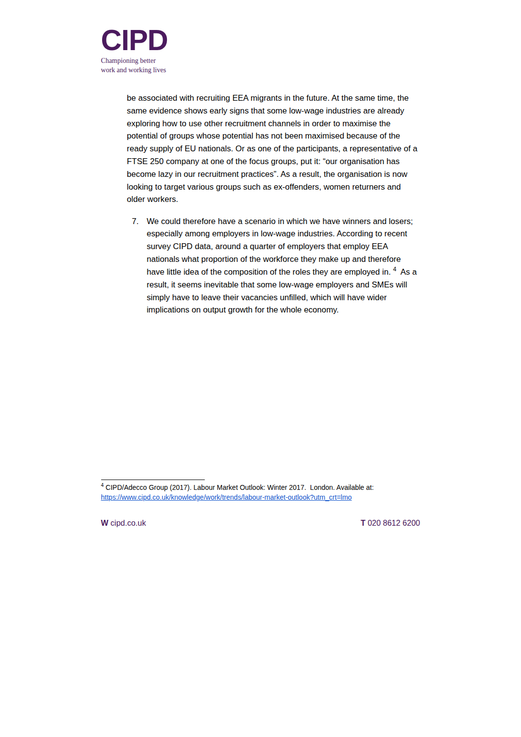CIPD
Championing better
work and working lives
be associated with recruiting EEA migrants in the future. At the same time, the same evidence shows early signs that some low-wage industries are already exploring how to use other recruitment channels in order to maximise the potential of groups whose potential has not been maximised because of the ready supply of EU nationals. Or as one of the participants, a representative of a FTSE 250 company at one of the focus groups, put it: “our organisation has become lazy in our recruitment practices”. As a result, the organisation is now looking to target various groups such as ex-offenders, women returners and older workers.
We could therefore have a scenario in which we have winners and losers; especially among employers in low-wage industries. According to recent survey CIPD data, around a quarter of employers that employ EEA nationals what proportion of the workforce they make up and therefore have little idea of the composition of the roles they are employed in. 4 As a result, it seems inevitable that some low-wage employers and SMEs will simply have to leave their vacancies unfilled, which will have wider implications on output growth for the whole economy.
4 CIPD/Adecco Group (2017). Labour Market Outlook: Winter 2017. London. Available at:
https://www.cipd.co.uk/knowledge/work/trends/labour-market-outlook?utm_crt=lmo
W cipd.co.uk
T 020 8612 6200